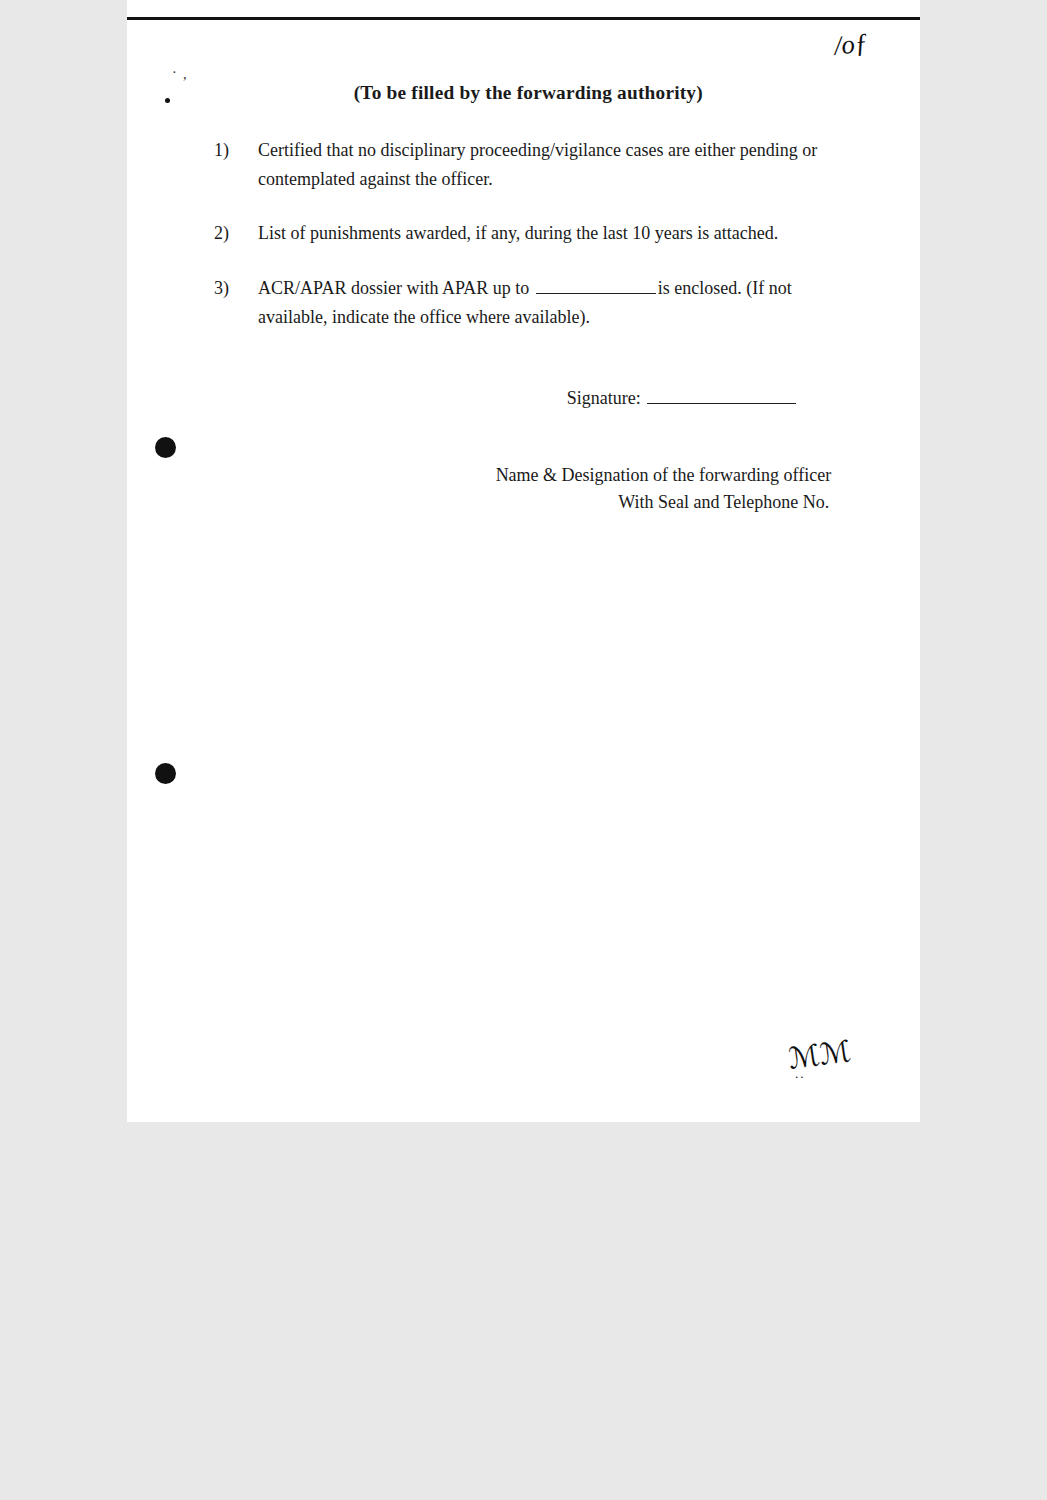/oƒ
. ’
(To be filled by the forwarding authority)
1) Certified that no disciplinary proceeding/vigilance cases are either pending or contemplated against the officer.
2) List of punishments awarded, if any, during the last 10 years is attached.
3) ACR/APAR dossier with APAR up to is enclosed. (If not available, indicate the office where available).
Signature:
Name & Designation of the forwarding officer
With Seal and Telephone No.
ℳℳ ..